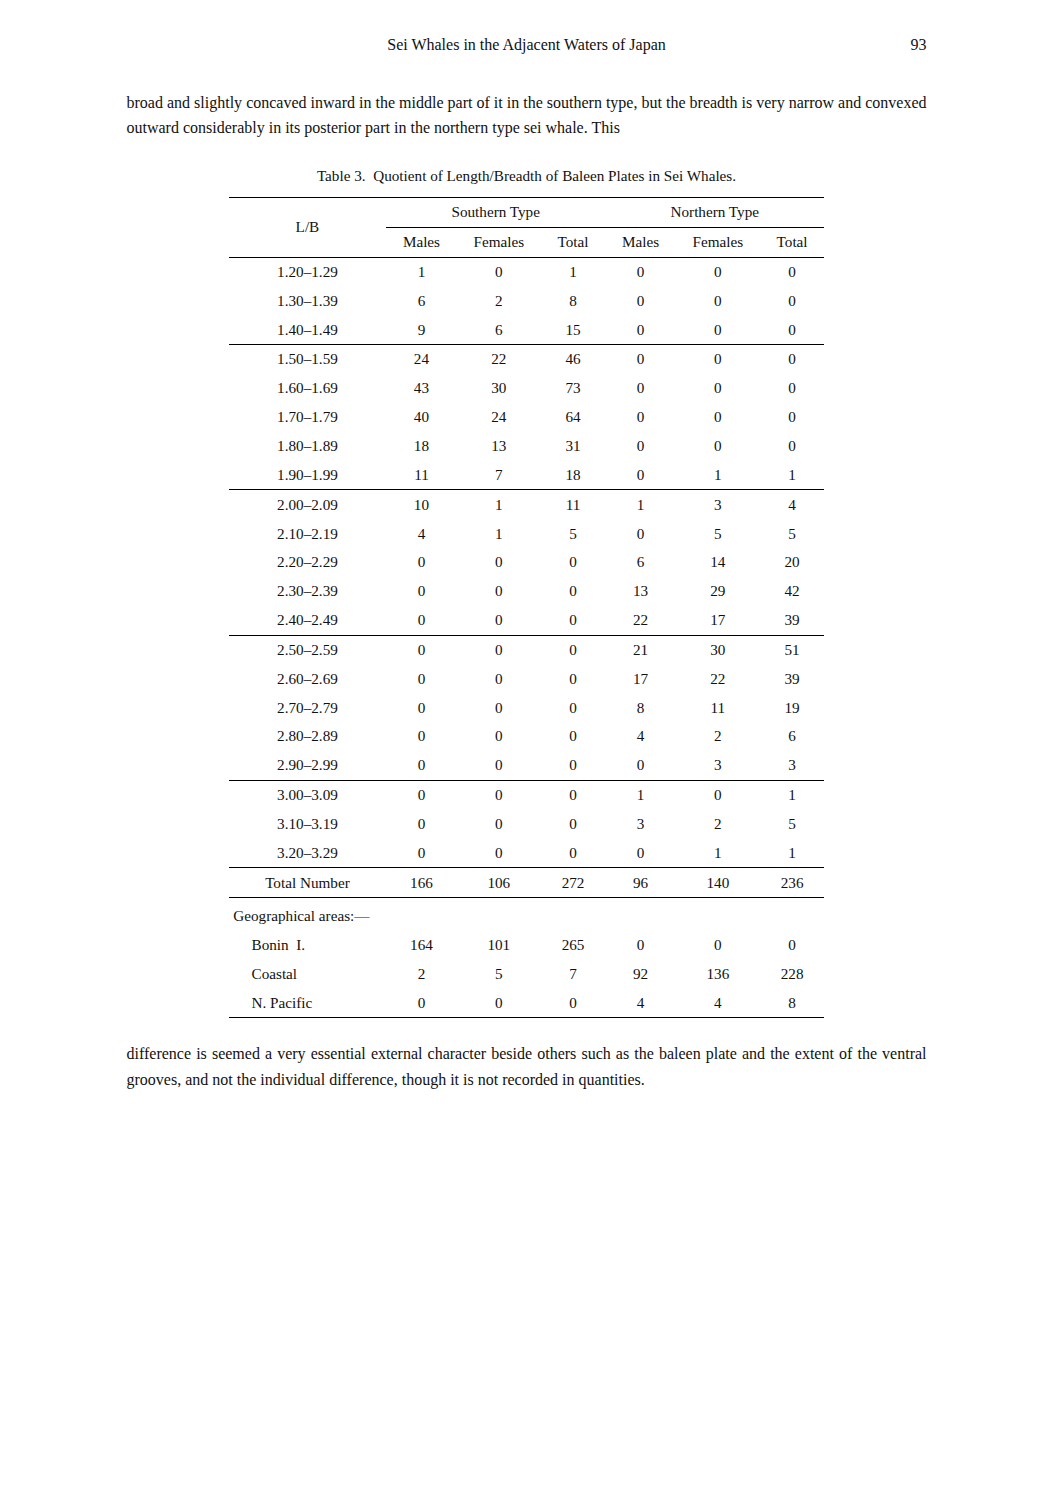Sei Whales in the Adjacent Waters of Japan 93
broad and slightly concaved inward in the middle part of it in the southern type, but the breadth is very narrow and convexed outward considerably in its posterior part in the northern type sei whale. This
Table 3. Quotient of Length/Breadth of Baleen Plates in Sei Whales.
| L/B | Southern Type | Northern Type |
| --- | --- | --- |
| Males | Females | Total | Males | Females | Total |
| 1.20–1.29 | 1 | 0 | 1 | 0 | 0 | 0 |
| 1.30–1.39 | 6 | 2 | 8 | 0 | 0 | 0 |
| 1.40–1.49 | 9 | 6 | 15 | 0 | 0 | 0 |
| 1.50–1.59 | 24 | 22 | 46 | 0 | 0 | 0 |
| 1.60–1.69 | 43 | 30 | 73 | 0 | 0 | 0 |
| 1.70–1.79 | 40 | 24 | 64 | 0 | 0 | 0 |
| 1.80–1.89 | 18 | 13 | 31 | 0 | 0 | 0 |
| 1.90–1.99 | 11 | 7 | 18 | 0 | 1 | 1 |
| 2.00–2.09 | 10 | 1 | 11 | 1 | 3 | 4 |
| 2.10–2.19 | 4 | 1 | 5 | 0 | 5 | 5 |
| 2.20–2.29 | 0 | 0 | 0 | 6 | 14 | 20 |
| 2.30–2.39 | 0 | 0 | 0 | 13 | 29 | 42 |
| 2.40–2.49 | 0 | 0 | 0 | 22 | 17 | 39 |
| 2.50–2.59 | 0 | 0 | 0 | 21 | 30 | 51 |
| 2.60–2.69 | 0 | 0 | 0 | 17 | 22 | 39 |
| 2.70–2.79 | 0 | 0 | 0 | 8 | 11 | 19 |
| 2.80–2.89 | 0 | 0 | 0 | 4 | 2 | 6 |
| 2.90–2.99 | 0 | 0 | 0 | 0 | 3 | 3 |
| 3.00–3.09 | 0 | 0 | 0 | 1 | 0 | 1 |
| 3.10–3.19 | 0 | 0 | 0 | 3 | 2 | 5 |
| 3.20–3.29 | 0 | 0 | 0 | 0 | 1 | 1 |
| Total Number | 166 | 106 | 272 | 96 | 140 | 236 |
| Geographical areas:— | | | | | | |
| Bonin I. | 164 | 101 | 265 | 0 | 0 | 0 |
| Coastal | 2 | 5 | 7 | 92 | 136 | 228 |
| N. Pacific | 0 | 0 | 0 | 4 | 4 | 8 |
difference is seemed a very essential external character beside others such as the baleen plate and the extent of the ventral grooves, and not the individual difference, though it is not recorded in quantities.